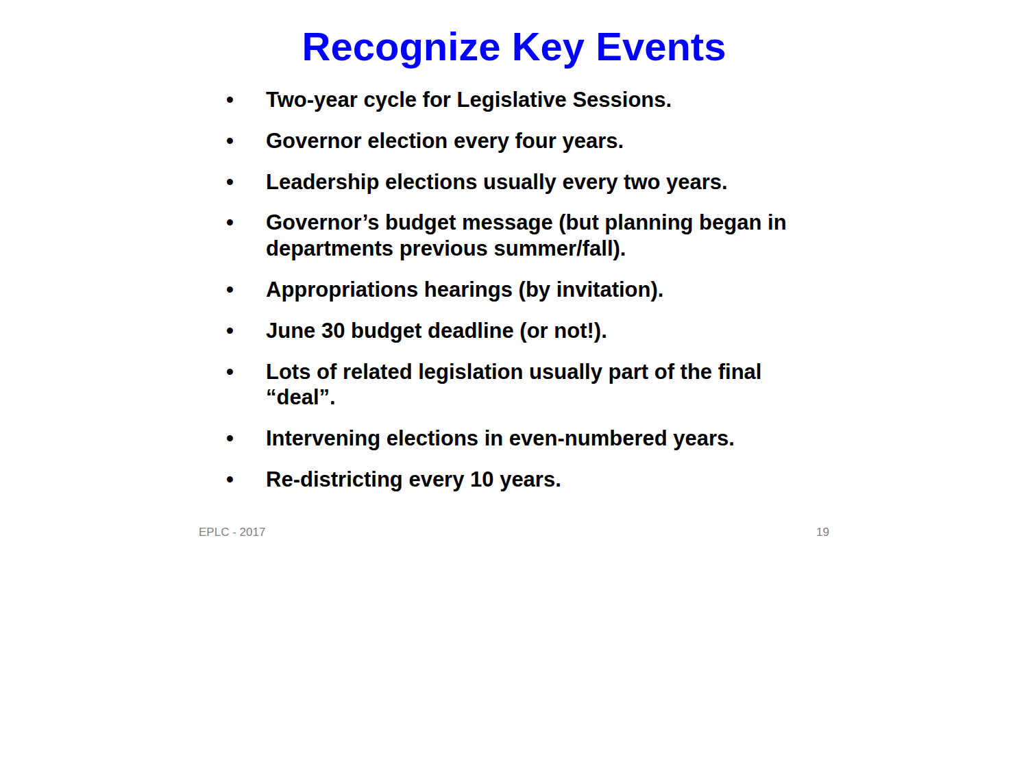Recognize Key Events
Two-year cycle for Legislative Sessions.
Governor election every four years.
Leadership elections usually every two years.
Governor’s budget message (but planning began in departments previous summer/fall).
Appropriations hearings (by invitation).
June 30 budget deadline (or not!).
Lots of related legislation usually part of the final “deal”.
Intervening elections in even-numbered years.
Re-districting every 10 years.
EPLC - 2017 19